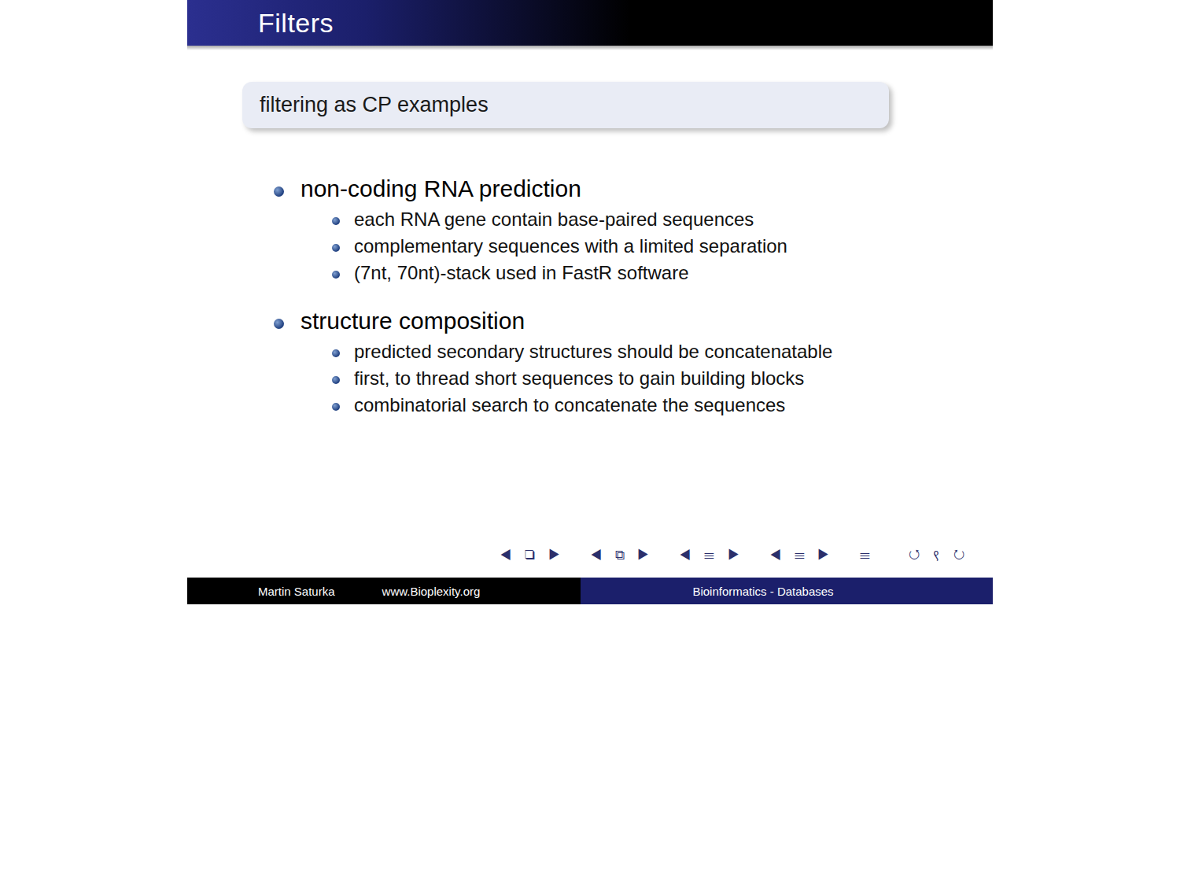Filters
filtering as CP examples
non-coding RNA prediction
each RNA gene contain base-paired sequences
complementary sequences with a limited separation
(7nt, 70nt)-stack used in FastR software
structure composition
predicted secondary structures should be concatenatable
first, to thread short sequences to gain building blocks
combinatorial search to concatenate the sequences
◀ ❑ ▶ ◀ ⧉ ▶ ◀ ☰ ▶ ◀ ☰ ▶ ☰ ↺ ९ ↻
Martin Saturka www.Bioplexity.org
Bioinformatics - Databases